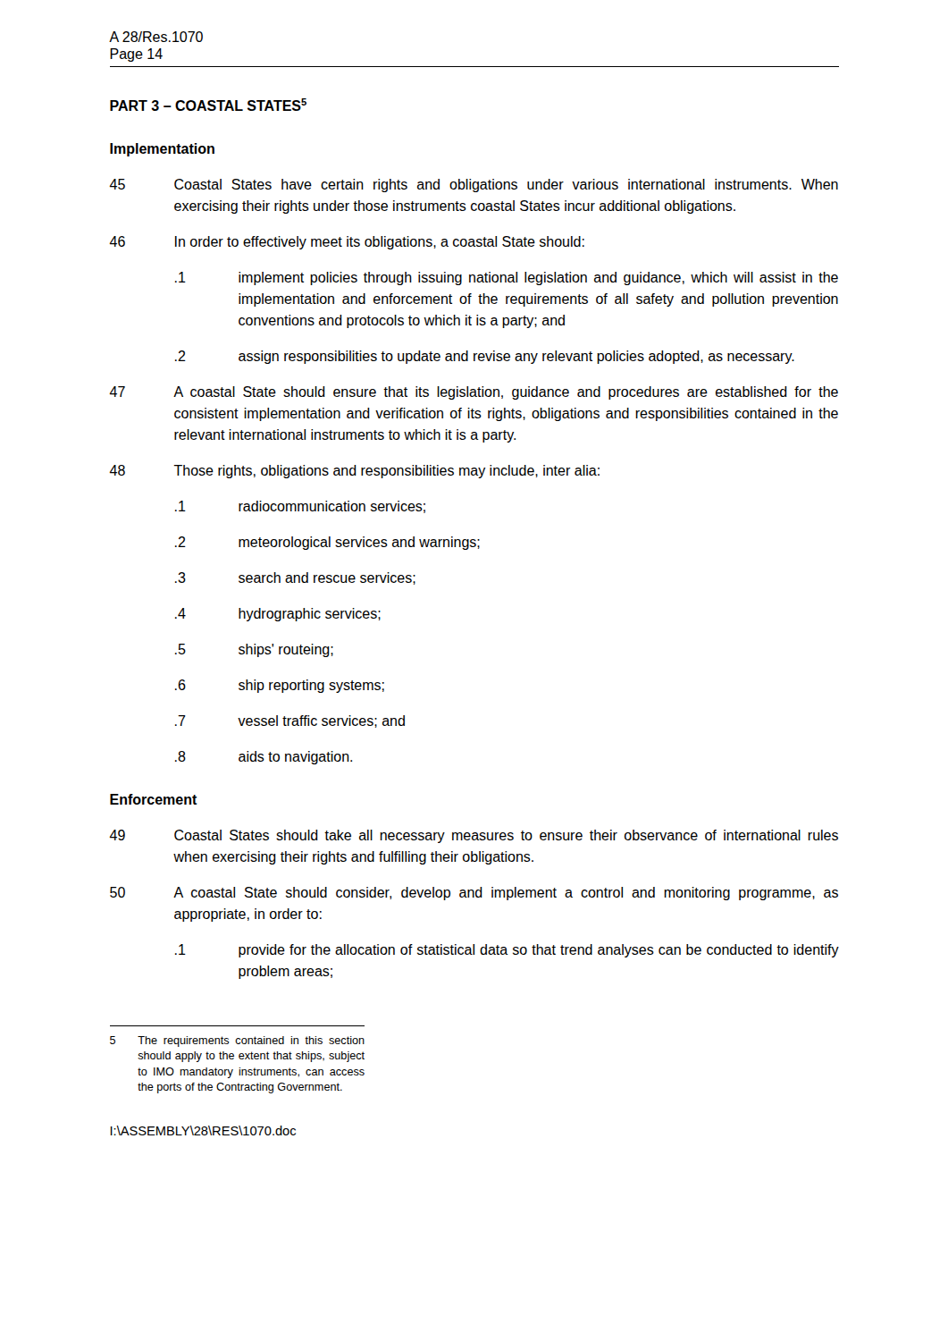A 28/Res.1070
Page 14
PART 3 – COASTAL STATES5
Implementation
45
Coastal States have certain rights and obligations under various international instruments. When exercising their rights under those instruments coastal States incur additional obligations.
46
In order to effectively meet its obligations, a coastal State should:
.1 implement policies through issuing national legislation and guidance, which will assist in the implementation and enforcement of the requirements of all safety and pollution prevention conventions and protocols to which it is a party; and
.2 assign responsibilities to update and revise any relevant policies adopted, as necessary.
47
A coastal State should ensure that its legislation, guidance and procedures are established for the consistent implementation and verification of its rights, obligations and responsibilities contained in the relevant international instruments to which it is a party.
48
Those rights, obligations and responsibilities may include, inter alia:
.1 radiocommunication services;
.2 meteorological services and warnings;
.3 search and rescue services;
.4 hydrographic services;
.5 ships' routeing;
.6 ship reporting systems;
.7 vessel traffic services; and
.8 aids to navigation.
Enforcement
49
Coastal States should take all necessary measures to ensure their observance of international rules when exercising their rights and fulfilling their obligations.
50
A coastal State should consider, develop and implement a control and monitoring programme, as appropriate, in order to:
.1 provide for the allocation of statistical data so that trend analyses can be conducted to identify problem areas;
5 The requirements contained in this section should apply to the extent that ships, subject to IMO mandatory instruments, can access the ports of the Contracting Government.
I:\ASSEMBLY\28\RES\1070.doc